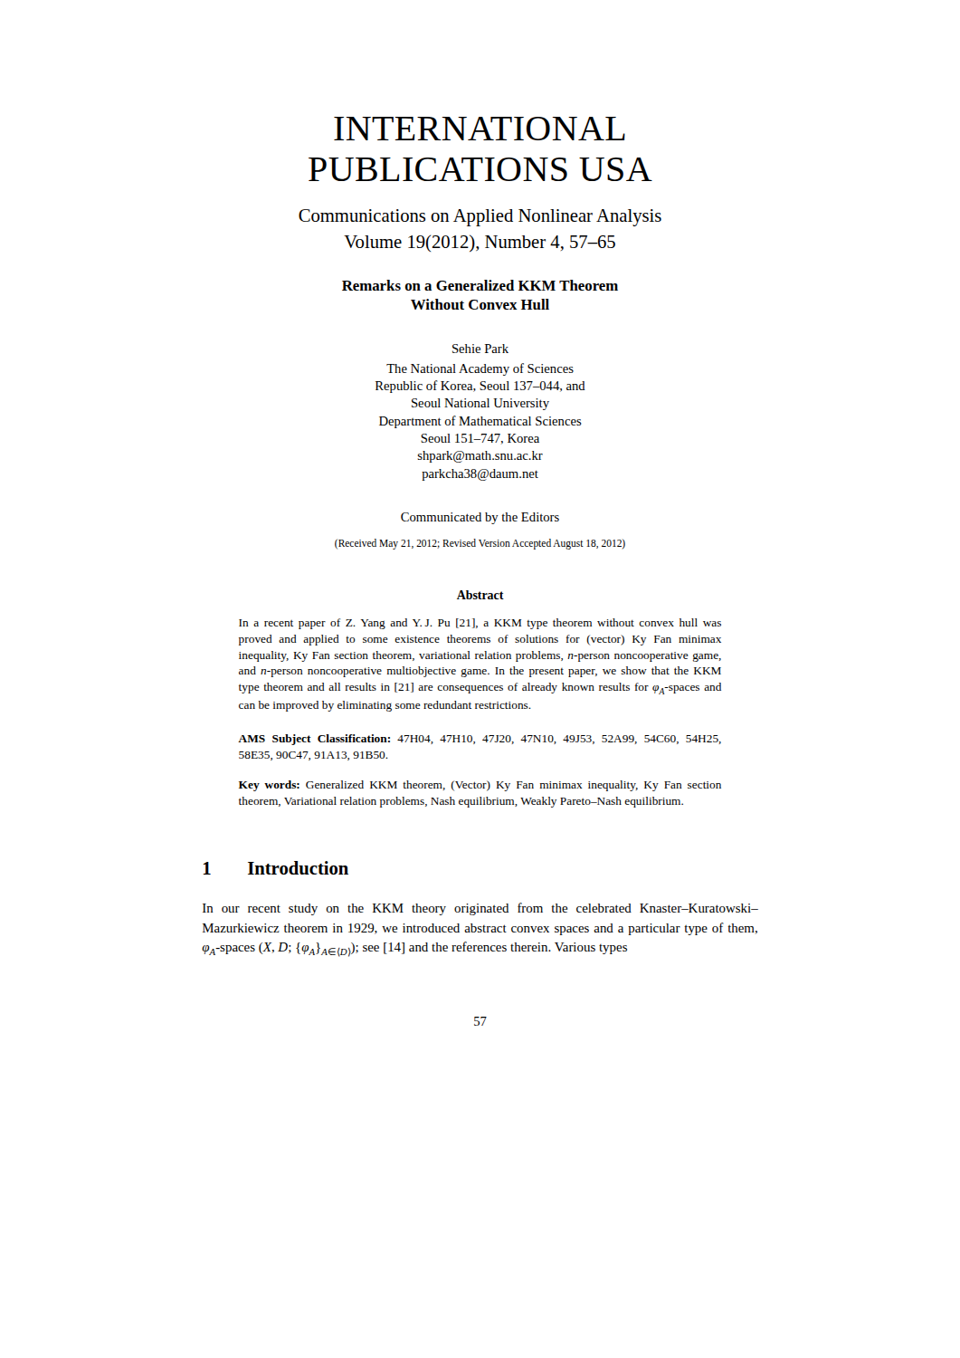INTERNATIONAL
PUBLICATIONS USA
Communications on Applied Nonlinear Analysis
Volume 19(2012), Number 4, 57–65
Remarks on a Generalized KKM Theorem
Without Convex Hull
Sehie Park
The National Academy of Sciences
Republic of Korea, Seoul 137–044, and
Seoul National University
Department of Mathematical Sciences
Seoul 151–747, Korea
shpark@math.snu.ac.kr
parkcha38@daum.net
Communicated by the Editors
(Received May 21, 2012; Revised Version Accepted August 18, 2012)
Abstract
In a recent paper of Z. Yang and Y. J. Pu [21], a KKM type theorem without convex hull was proved and applied to some existence theorems of solutions for (vector) Ky Fan minimax inequality, Ky Fan section theorem, variational relation problems, n-person noncooperative game, and n-person noncooperative multiobjective game. In the present paper, we show that the KKM type theorem and all results in [21] are consequences of already known results for φA-spaces and can be improved by eliminating some redundant restrictions.
AMS Subject Classification: 47H04, 47H10, 47J20, 47N10, 49J53, 52A99, 54C60, 54H25, 58E35, 90C47, 91A13, 91B50.
Key words: Generalized KKM theorem, (Vector) Ky Fan minimax inequality, Ky Fan section theorem, Variational relation problems, Nash equilibrium, Weakly Pareto–Nash equilibrium.
1 Introduction
In our recent study on the KKM theory originated from the celebrated Knaster–Kuratowski–Mazurkiewicz theorem in 1929, we introduced abstract convex spaces and a particular type of them, φA-spaces (X, D; {φA}A∈⟨D⟩); see [14] and the references therein. Various types
57